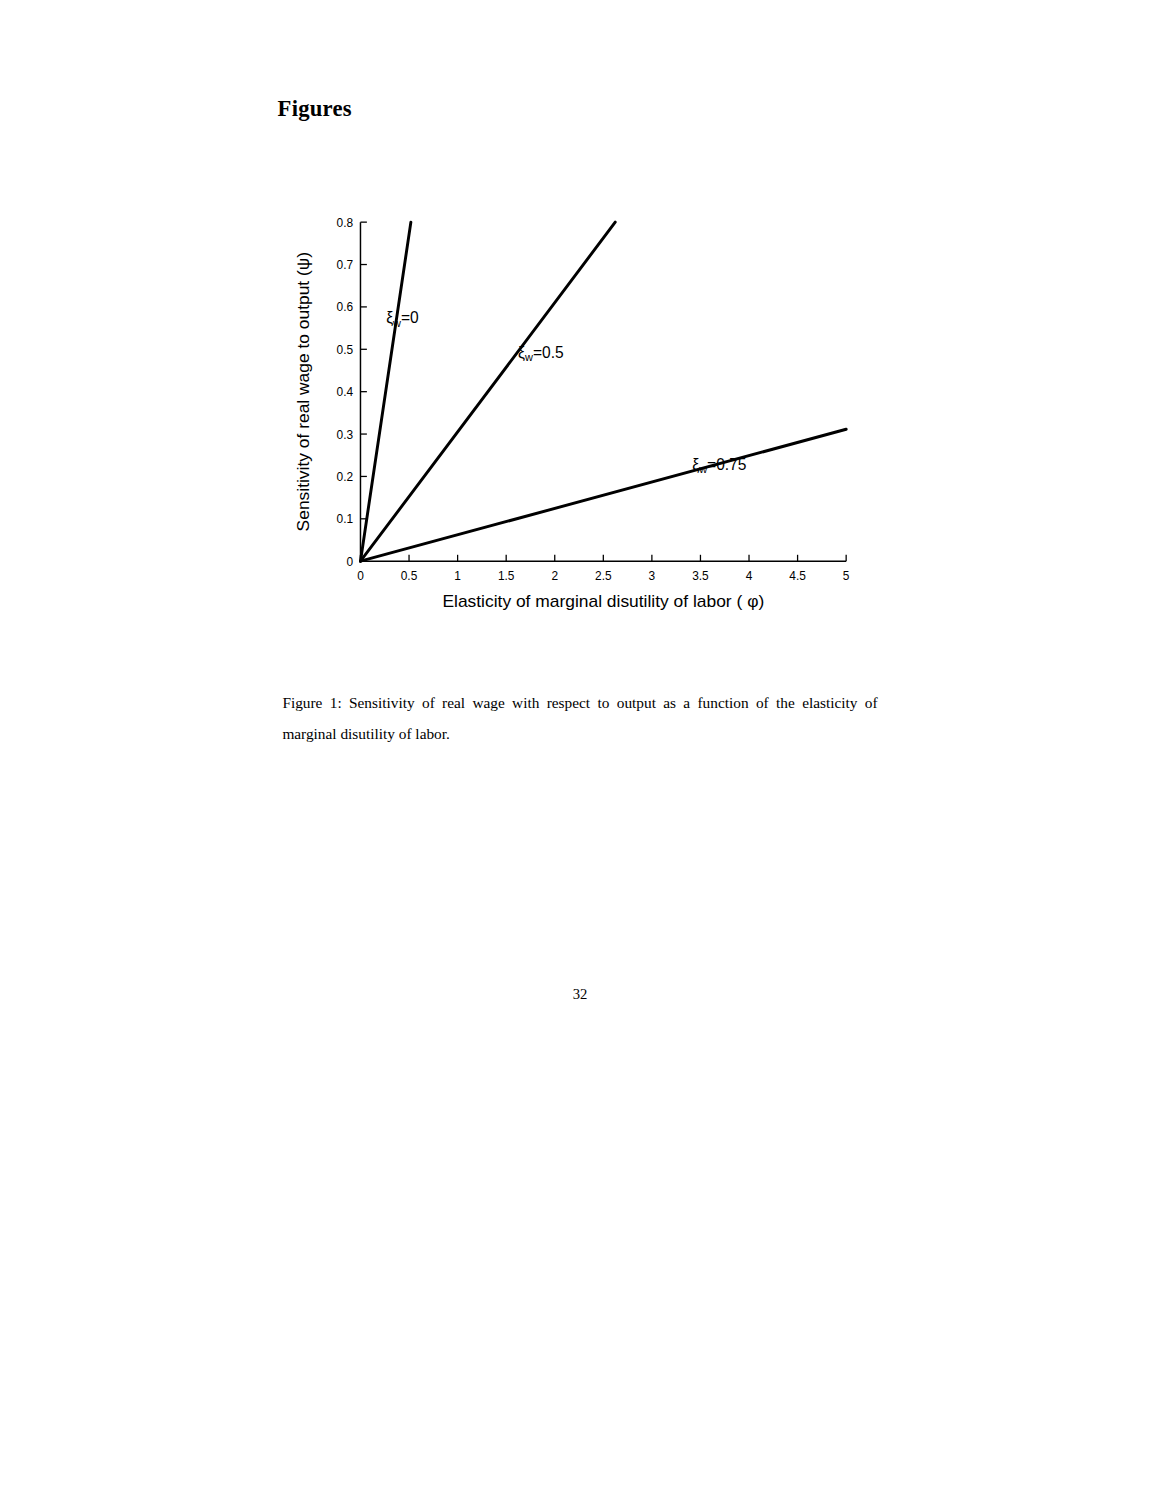Figures
0 0.5 1 1.5 2 2.5 3 3.5 4 4.5 5 0 0.1 0.2 0.3 0.4 0.5 0.6 0.7 0.8 ξw=0 ξw=0.5 ξw=0.75 Elasticity of marginal disutility of labor ( φ) Sensitivity of real wage to output (ψ)
Figure 1: Sensitivity of real wage with respect to output as a function of the elasticity of marginal disutility of labor.
32